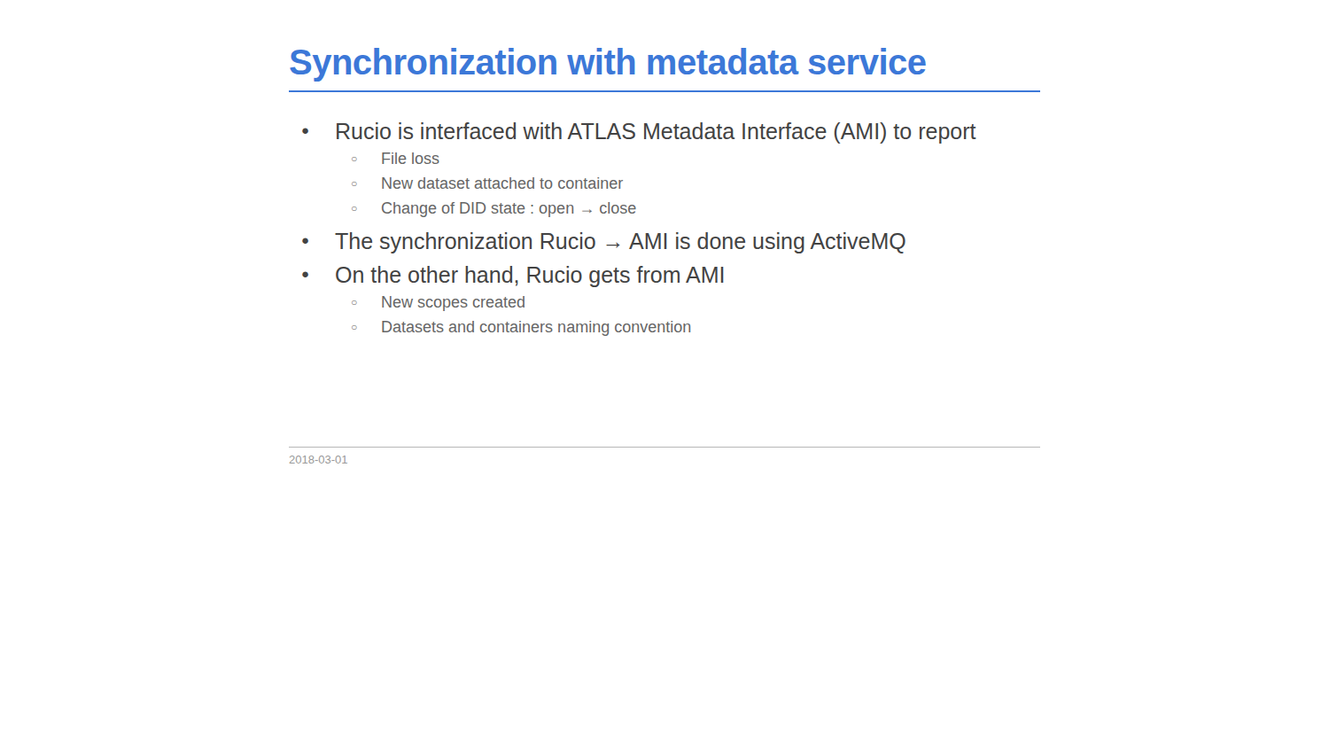Synchronization with metadata service
Rucio is interfaced with ATLAS Metadata Interface (AMI) to report
File loss
New dataset attached to container
Change of DID state : open → close
The synchronization Rucio → AMI is done using ActiveMQ
On the other hand, Rucio gets from AMI
New scopes created
Datasets and containers naming convention
2018-03-01